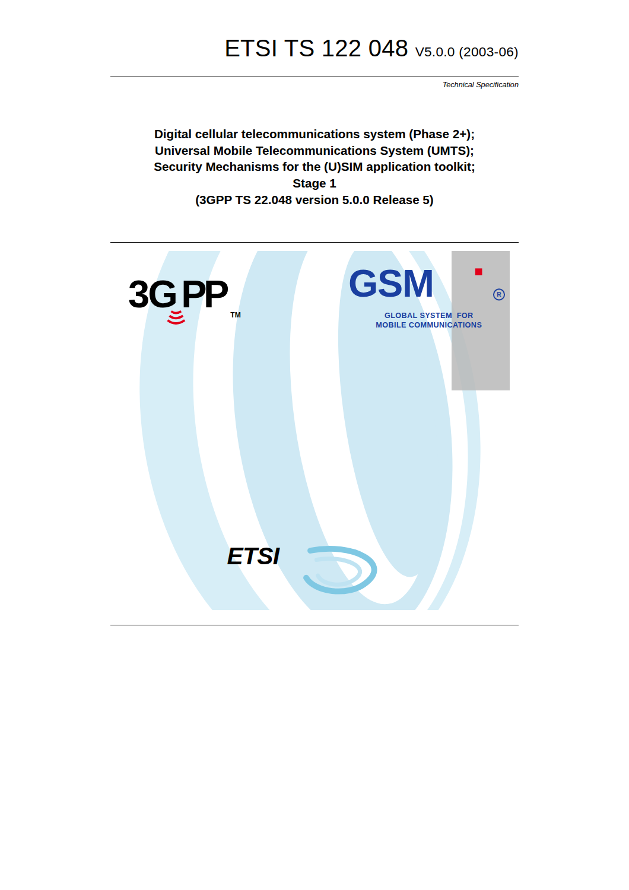ETSI TS 122 048 V5.0.0 (2003-06)
Technical Specification
Digital cellular telecommunications system (Phase 2+);
Universal Mobile Telecommunications System (UMTS);
Security Mechanisms for the (U)SIM application toolkit;
Stage 1
(3GPP TS 22.048 version 5.0.0 Release 5)
3G P P TM
GSM R
GLOBAL SYSTEM FOR
MOBILE COMMUNICATIONS
ETSI